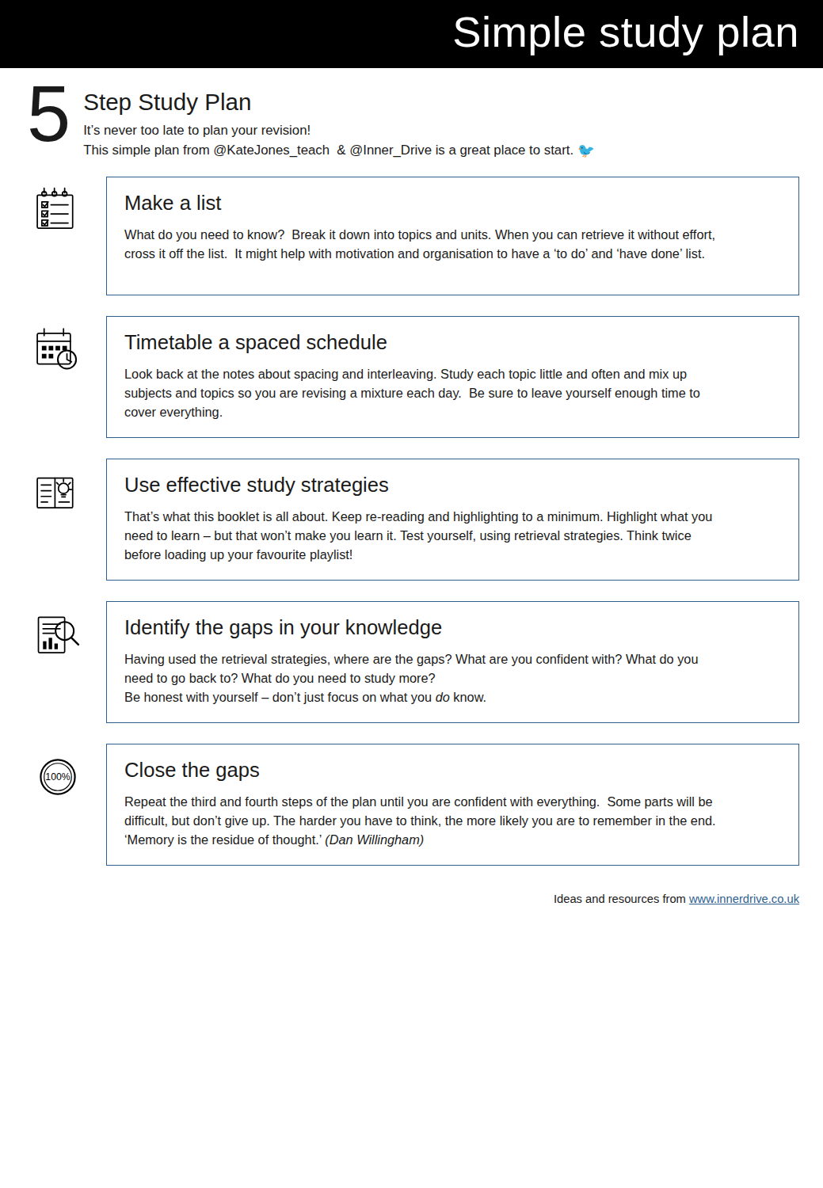Simple study plan
5
Step Study Plan
It’s never too late to plan your revision!
This simple plan from @KateJones_teach & @Inner_Drive is a great place to start. 🐦
Make a list
What do you need to know? Break it down into topics and units. When you can retrieve it without effort, cross it off the list. It might help with motivation and organisation to have a ‘to do’ and ‘have done’ list.
Timetable a spaced schedule
Look back at the notes about spacing and interleaving. Study each topic little and often and mix up subjects and topics so you are revising a mixture each day. Be sure to leave yourself enough time to cover everything.
Use effective study strategies
That’s what this booklet is all about. Keep re-reading and highlighting to a minimum. Highlight what you need to learn – but that won’t make you learn it. Test yourself, using retrieval strategies. Think twice before loading up your favourite playlist!
Identify the gaps in your knowledge
Having used the retrieval strategies, where are the gaps? What are you confident with? What do you need to go back to? What do you need to study more?
Be honest with yourself – don’t just focus on what you do know.
100%
Close the gaps
Repeat the third and fourth steps of the plan until you are confident with everything. Some parts will be difficult, but don’t give up. The harder you have to think, the more likely you are to remember in the end. ‘Memory is the residue of thought.’ (Dan Willingham)
Ideas and resources from www.innerdrive.co.uk